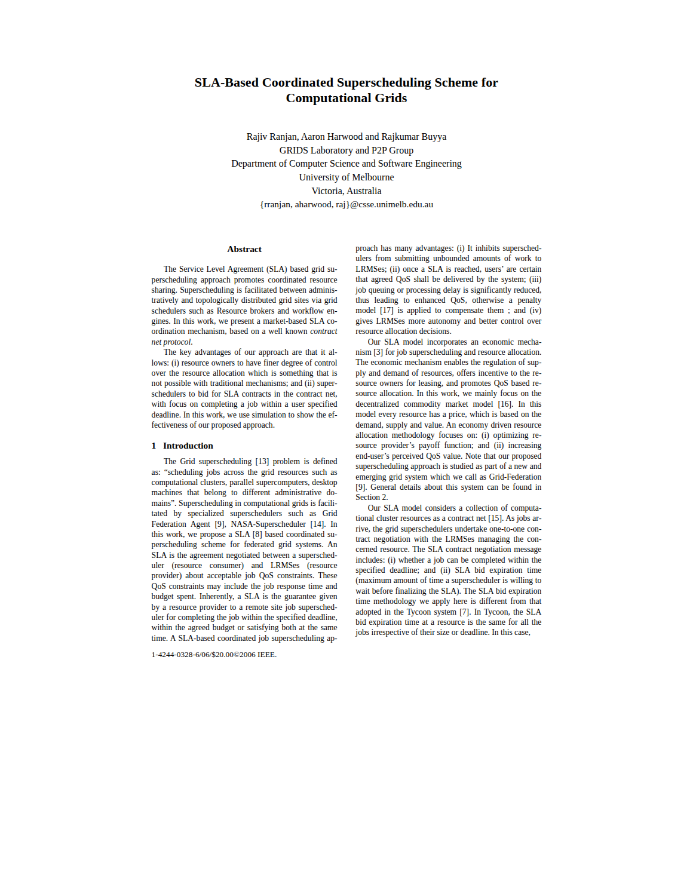SLA-Based Coordinated Superscheduling Scheme for Computational Grids
Rajiv Ranjan, Aaron Harwood and Rajkumar Buyya
GRIDS Laboratory and P2P Group
Department of Computer Science and Software Engineering
University of Melbourne
Victoria, Australia
{rranjan, aharwood, raj}@csse.unimelb.edu.au
Abstract
The Service Level Agreement (SLA) based grid superscheduling approach promotes coordinated resource sharing. Superscheduling is facilitated between administratively and topologically distributed grid sites via grid schedulers such as Resource brokers and workflow engines. In this work, we present a market-based SLA coordination mechanism, based on a well known contract net protocol.
The key advantages of our approach are that it allows: (i) resource owners to have finer degree of control over the resource allocation which is something that is not possible with traditional mechanisms; and (ii) superschedulers to bid for SLA contracts in the contract net, with focus on completing a job within a user specified deadline. In this work, we use simulation to show the effectiveness of our proposed approach.
1 Introduction
The Grid superscheduling [13] problem is defined as: “scheduling jobs across the grid resources such as computational clusters, parallel supercomputers, desktop machines that belong to different administrative domains”. Superscheduling in computational grids is facilitated by specialized superschedulers such as Grid Federation Agent [9], NASA-Superscheduler [14]. In this work, we propose a SLA [8] based coordinated superscheduling scheme for federated grid systems. An SLA is the agreement negotiated between a superscheduler (resource consumer) and LRMSes (resource provider) about acceptable job QoS constraints. These QoS constraints may include the job response time and budget spent. Inherently, a SLA is the guarantee given by a resource provider to a remote site job superscheduler for completing the job within the specified deadline, within the agreed budget or satisfying both at the same time. A SLA-based coordinated job superscheduling approach has many advantages: (i) It inhibits superschedulers from submitting unbounded amounts of work to LRMSes; (ii) once a SLA is reached, users’ are certain that agreed QoS shall be delivered by the system; (iii) job queuing or processing delay is significantly reduced, thus leading to enhanced QoS, otherwise a penalty model [17] is applied to compensate them ; and (iv) gives LRMSes more autonomy and better control over resource allocation decisions.
Our SLA model incorporates an economic mechanism [3] for job superscheduling and resource allocation. The economic mechanism enables the regulation of supply and demand of resources, offers incentive to the resource owners for leasing, and promotes QoS based resource allocation. In this work, we mainly focus on the decentralized commodity market model [16]. In this model every resource has a price, which is based on the demand, supply and value. An economy driven resource allocation methodology focuses on: (i) optimizing resource provider’s payoff function; and (ii) increasing end-user’s perceived QoS value. Note that our proposed superscheduling approach is studied as part of a new and emerging grid system which we call as Grid-Federation [9]. General details about this system can be found in Section 2.
Our SLA model considers a collection of computational cluster resources as a contract net [15]. As jobs arrive, the grid superschedulers undertake one-to-one contract negotiation with the LRMSes managing the concerned resource. The SLA contract negotiation message includes: (i) whether a job can be completed within the specified deadline; and (ii) SLA bid expiration time (maximum amount of time a superscheduler is willing to wait before finalizing the SLA). The SLA bid expiration time methodology we apply here is different from that adopted in the Tycoon system [7]. In Tycoon, the SLA bid expiration time at a resource is the same for all the jobs irrespective of their size or deadline. In this case,
1-4244-0328-6/06/$20.00©2006 IEEE.